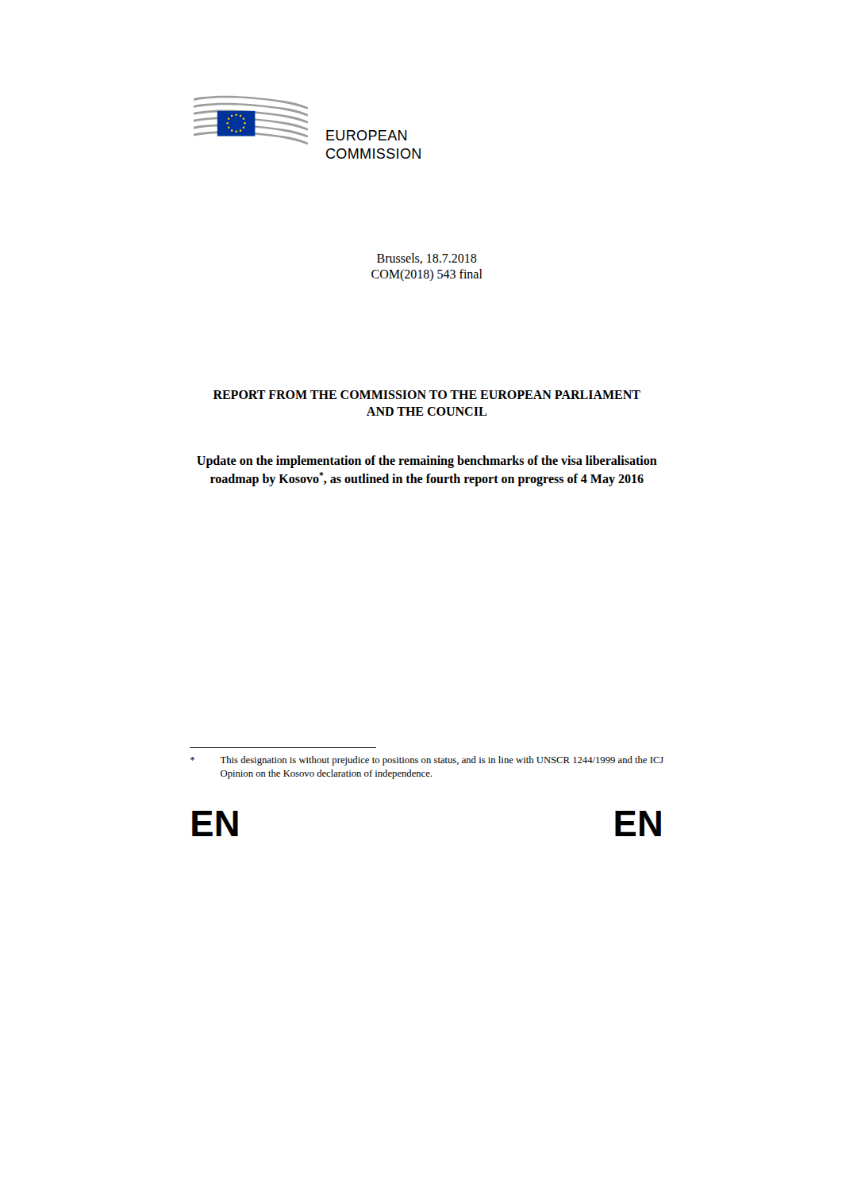EUROPEAN
COMMISSION
Brussels, 18.7.2018
COM(2018) 543 final
REPORT FROM THE COMMISSION TO THE EUROPEAN PARLIAMENT AND THE COUNCIL
Update on the implementation of the remaining benchmarks of the visa liberalisation roadmap by Kosovo*, as outlined in the fourth report on progress of 4 May 2016
*
This designation is without prejudice to positions on status, and is in line with UNSCR 1244/1999 and the ICJ Opinion on the Kosovo declaration of independence.
EN EN